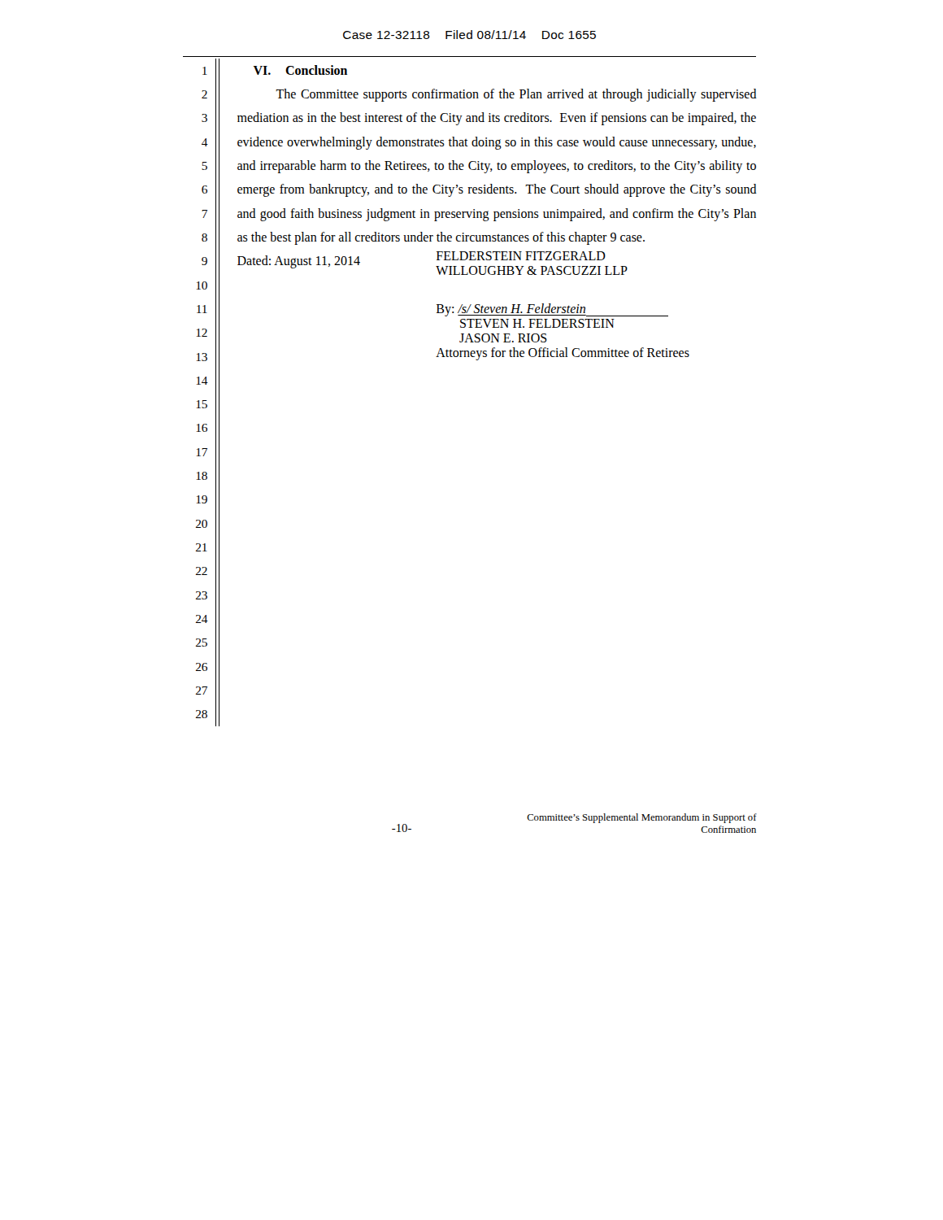Case 12-32118 Filed 08/11/14 Doc 1655
1
2
3
4
5
6
7
8
9
10
11
12
13
14
15
16
17
18
19
20
21
22
23
24
25
26
27
28
VI. Conclusion
The Committee supports confirmation of the Plan arrived at through judicially supervised mediation as in the best interest of the City and its creditors. Even if pensions can be impaired, the evidence overwhelmingly demonstrates that doing so in this case would cause unnecessary, undue, and irreparable harm to the Retirees, to the City, to employees, to creditors, to the City’s ability to emerge from bankruptcy, and to the City’s residents. The Court should approve the City’s sound and good faith business judgment in preserving pensions unimpaired, and confirm the City’s Plan as the best plan for all creditors under the circumstances of this chapter 9 case.
Dated: August 11, 2014 FELDERSTEIN FITZGERALD
WILLOUGHBY & PASCUZZI LLP
By: /s/ Steven H. Felderstein
STEVEN H. FELDERSTEIN
JASON E. RIOS
Attorneys for the Official Committee of Retirees
-10-
Committee’s Supplemental Memorandum in Support of
Confirmation